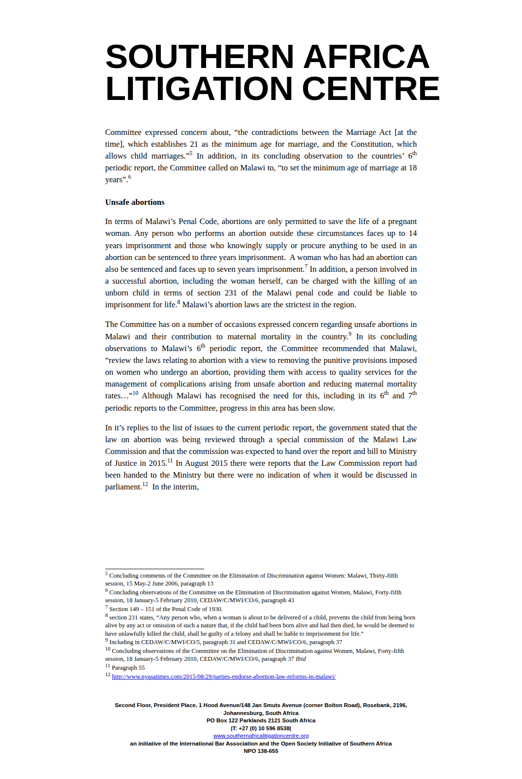SOUTHERN AFRICA
LITIGATION CENTRE
Committee expressed concern about, “the contradictions between the Marriage Act [at the time], which establishes 21 as the minimum age for marriage, and the Constitution, which allows child marriages.”5 In addition, in its concluding observation to the countries’ 6th periodic report, the Committee called on Malawi to, “to set the minimum age of marriage at 18 years”.6
Unsafe abortions
In terms of Malawi’s Penal Code, abortions are only permitted to save the life of a pregnant woman. Any person who performs an abortion outside these circumstances faces up to 14 years imprisonment and those who knowingly supply or procure anything to be used in an abortion can be sentenced to three years imprisonment. A woman who has had an abortion can also be sentenced and faces up to seven years imprisonment.7 In addition, a person involved in a successful abortion, including the woman herself, can be charged with the killing of an unborn child in terms of section 231 of the Malawi penal code and could be liable to imprisonment for life.8 Malawi’s abortion laws are the strictest in the region.
The Committee has on a number of occasions expressed concern regarding unsafe abortions in Malawi and their contribution to maternal mortality in the country.9 In its concluding observations to Malawi’s 6th periodic report, the Committee recommended that Malawi, “review the laws relating to abortion with a view to removing the punitive provisions imposed on women who undergo an abortion, providing them with access to quality services for the management of complications arising from unsafe abortion and reducing maternal mortality rates…”10 Although Malawi has recognised the need for this, including in its 6th and 7th periodic reports to the Committee, progress in this area has been slow.
In it’s replies to the list of issues to the current periodic report, the government stated that the law on abortion was being reviewed through a special commission of the Malawi Law Commission and that the commission was expected to hand over the report and bill to Ministry of Justice in 2015.11 In August 2015 there were reports that the Law Commission report had been handed to the Ministry but there were no indication of when it would be discussed in parliament.12 In the interim,
5 Concluding comments of the Committee on the Elimination of Discrimination against Women: Malawi, Thirty-fifth session, 15 May-2 June 2006, paragraph 13
6 Concluding observations of the Committee on the Elimination of Discrimination against Women, Malawi, Forty-fifth session, 18 January-5 February 2010, CEDAW/C/MWI/CO/6, paragraph 43
7 Section 149 – 151 of the Penal Code of 1930.
8 section 231 states, “Any person who, when a woman is about to be delivered of a child, prevents the child from being born alive by any act or omission of such a nature that, if the child had been born alive and had then died, he would be deemed to have unlawfully killed the child, shall be guilty of a felony and shall be liable to imprisonment for life.”
9 Including in CEDAW/C/MWI/CO/5, paragraph 31 and CEDAW/C/MWI/CO/6, paragraph 37
10 Concluding observations of the Committee on the Elimination of Discrimination against Women, Malawi, Forty-fifth session, 18 January-5 February 2010, CEDAW/C/MWI/CO/6, paragraph 37 Ibid
11 Paragraph 55
12 http://www.nyasatimes.com/2015/08/29/parties-endorse-abortion-law-reforms-in-malawi/
Second Floor, President Place, 1 Hood Avenue/148 Jan Smuts Avenue (corner Bolton Road), Rosebank, 2196, Johannesburg, South Africa
PO Box 122 Parklands 2121 South Africa
|T: +27 (0) 10 596 8538|
www.southernafricalitigationcentre.org
an initiative of the International Bar Association and the Open Society Initiative of Southern Africa
NPO 138-655